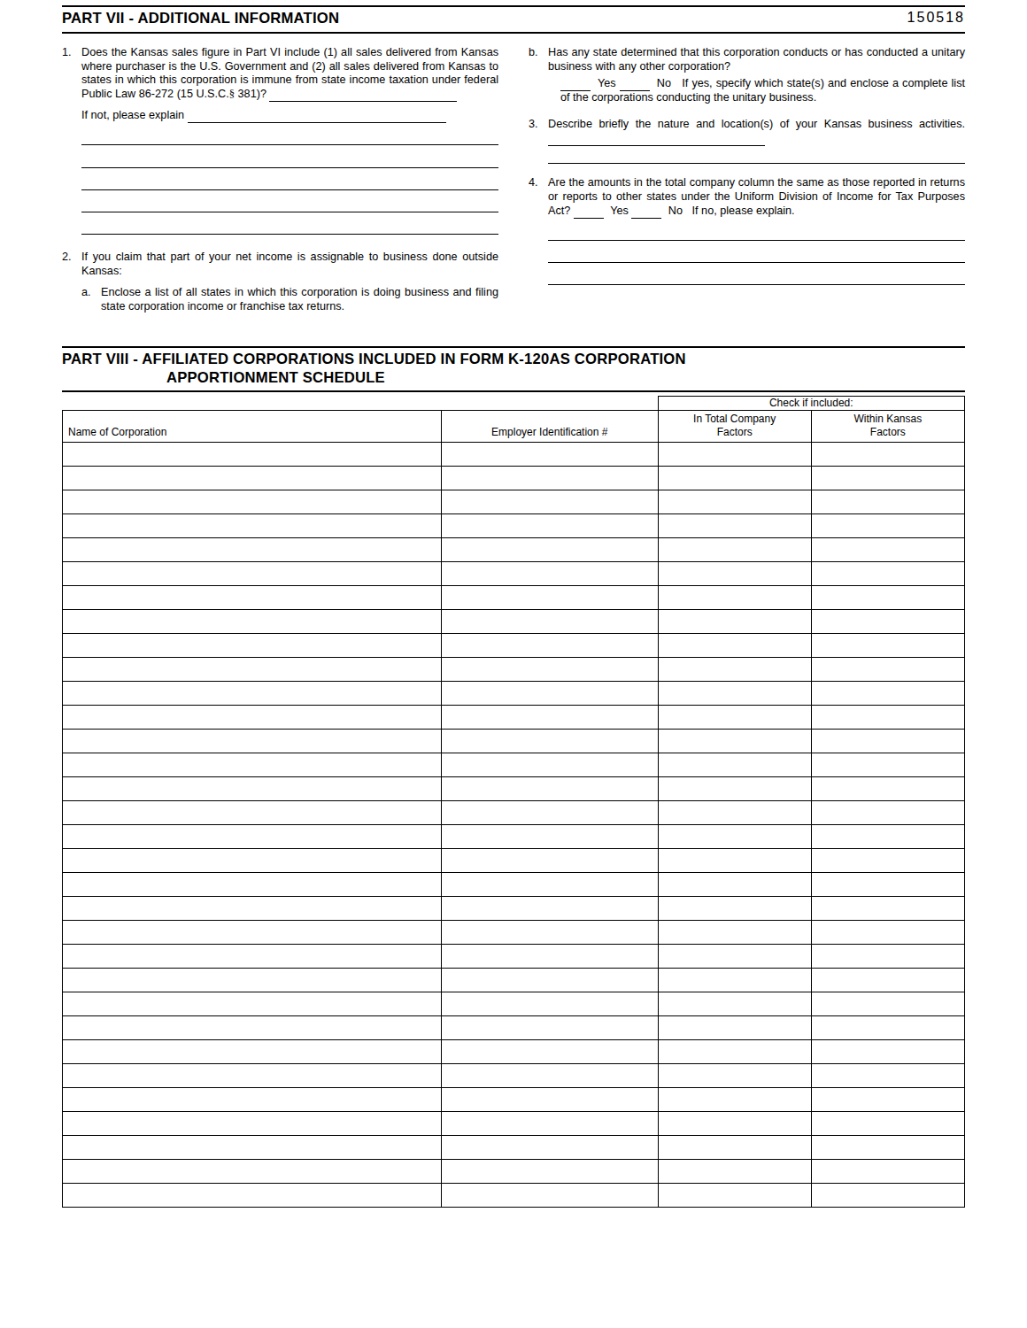150518
PART VII - ADDITIONAL INFORMATION
1. Does the Kansas sales figure in Part VI include (1) all sales delivered from Kansas where purchaser is the U.S. Government and (2) all sales delivered from Kansas to states in which this corporation is immune from state income taxation under federal Public Law 86-272 (15 U.S.C.§ 381)?
If not, please explain
2. If you claim that part of your net income is assignable to business done outside Kansas:
a. Enclose a list of all states in which this corporation is doing business and filing state corporation income or franchise tax returns.
b. Has any state determined that this corporation conducts or has conducted a unitary business with any other corporation?
Yes No If yes, specify which state(s) and enclose a complete list of the corporations conducting the unitary business.
3. Describe briefly the nature and location(s) of your Kansas business activities.
4. Are the amounts in the total company column the same as those reported in returns or reports to other states under the Uniform Division of Income for Tax Purposes Act? Yes No If no, please explain.
PART VIII - AFFILIATED CORPORATIONS INCLUDED IN FORM K-120AS CORPORATION APPORTIONMENT SCHEDULE
| | | Check if included: |
| --- | --- | --- |
| Name of Corporation | Employer Identification # | In Total Company Factors | Within Kansas Factors |